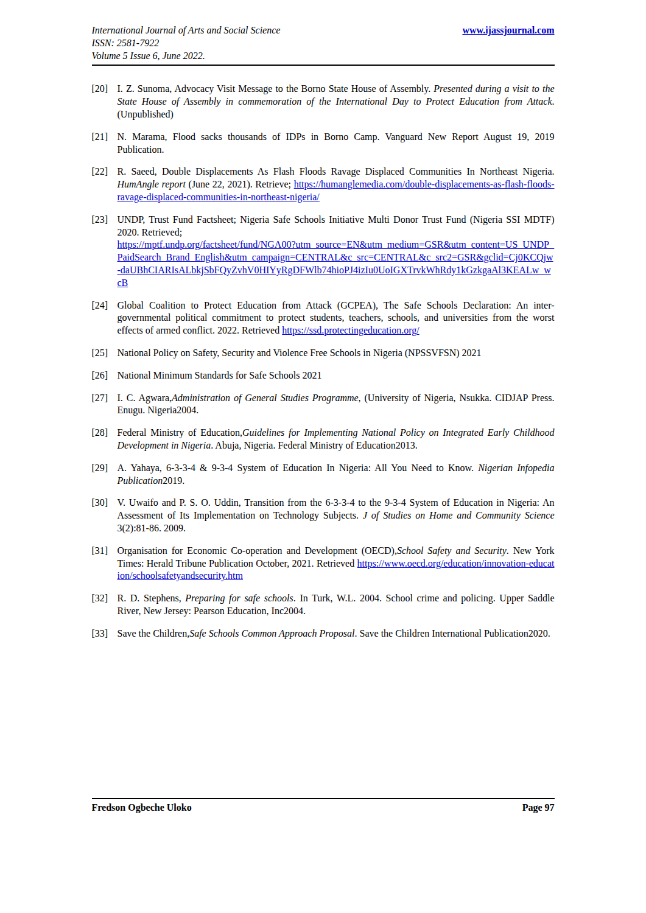International Journal of Arts and Social Science
ISSN: 2581-7922
Volume 5 Issue 6, June 2022.
www.ijassjournal.com
[20] I. Z. Sunoma, Advocacy Visit Message to the Borno State House of Assembly. Presented during a visit to the State House of Assembly in commemoration of the International Day to Protect Education from Attack. (Unpublished)
[21] N. Marama, Flood sacks thousands of IDPs in Borno Camp. Vanguard New Report August 19, 2019 Publication.
[22] R. Saeed, Double Displacements As Flash Floods Ravage Displaced Communities In Northeast Nigeria. HumAngle report (June 22, 2021). Retrieve; https://humanglemedia.com/double-displacements-as-flash-floods-ravage-displaced-communities-in-northeast-nigeria/
[23] UNDP, Trust Fund Factsheet; Nigeria Safe Schools Initiative Multi Donor Trust Fund (Nigeria SSI MDTF) 2020. Retrieved;
https://mptf.undp.org/factsheet/fund/NGA00?utm_source=EN&utm_medium=GSR&utm_content=US_UNDP_PaidSearch_Brand_English&utm_campaign=CENTRAL&c_src=CENTRAL&c_src2=GSR&gclid=Cj0KCQjw-daUBhCIARIsALbkjSbFQyZvhV0HIYyRgDFWlb74hioPJ4izIu0UoIGXTrvkWhRdy1kGzkgaAl3KEALw_wcB
[24] Global Coalition to Protect Education from Attack (GCPEA), The Safe Schools Declaration: An inter-governmental political commitment to protect students, teachers, schools, and universities from the worst effects of armed conflict. 2022. Retrieved https://ssd.protectingeducation.org/
[25] National Policy on Safety, Security and Violence Free Schools in Nigeria (NPSSVFSN) 2021
[26] National Minimum Standards for Safe Schools 2021
[27] I. C. Agwara,Administration of General Studies Programme, (University of Nigeria, Nsukka. CIDJAP Press. Enugu. Nigeria2004.
[28] Federal Ministry of Education,Guidelines for Implementing National Policy on Integrated Early Childhood Development in Nigeria. Abuja, Nigeria. Federal Ministry of Education2013.
[29] A. Yahaya, 6-3-3-4 & 9-3-4 System of Education In Nigeria: All You Need to Know. Nigerian Infopedia Publication2019.
[30] V. Uwaifo and P. S. O. Uddin, Transition from the 6-3-3-4 to the 9-3-4 System of Education in Nigeria: An Assessment of Its Implementation on Technology Subjects. J of Studies on Home and Community Science 3(2):81-86. 2009.
[31] Organisation for Economic Co-operation and Development (OECD),School Safety and Security. New York Times: Herald Tribune Publication October, 2021. Retrieved https://www.oecd.org/education/innovation-education/schoolsafetyandsecurity.htm
[32] R. D. Stephens, Preparing for safe schools. In Turk, W.L. 2004. School crime and policing. Upper Saddle River, New Jersey: Pearson Education, Inc2004.
[33] Save the Children,Safe Schools Common Approach Proposal. Save the Children International Publication2020.
Fredson Ogbeche Uloko
Page 97